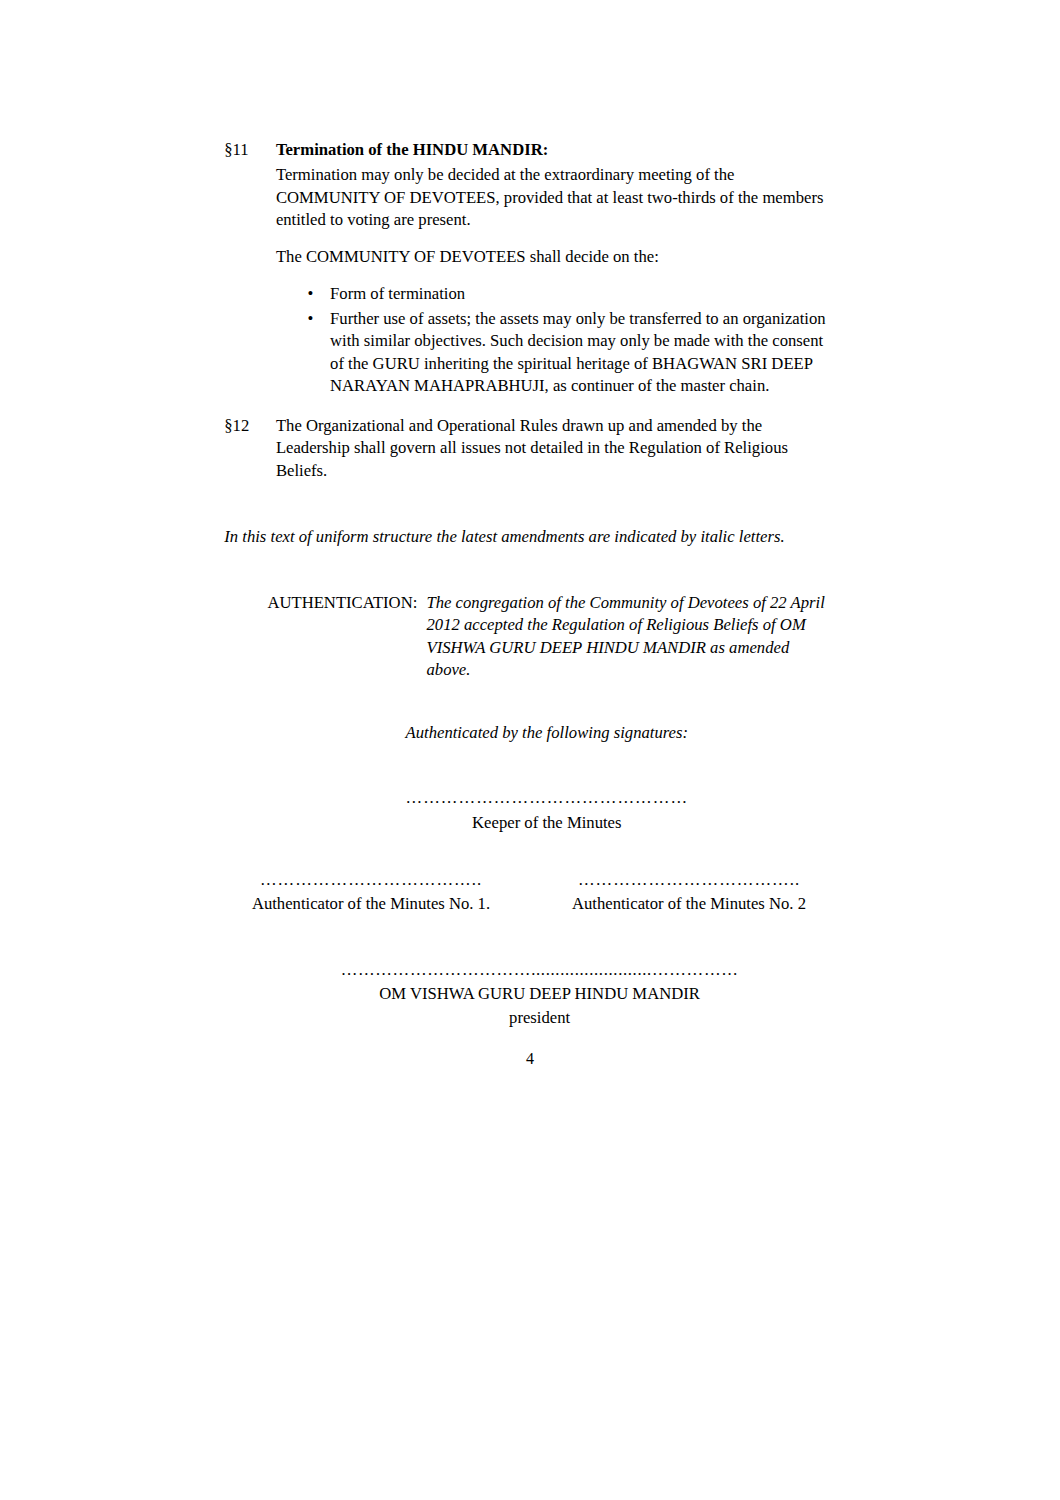§11
Termination of the HINDU MANDIR:
Termination may only be decided at the extraordinary meeting of the COMMUNITY OF DEVOTEES, provided that at least two-thirds of the members entitled to voting are present.
The COMMUNITY OF DEVOTEES shall decide on the:
Form of termination
Further use of assets; the assets may only be transferred to an organization with similar objectives. Such decision may only be made with the consent of the GURU inheriting the spiritual heritage of BHAGWAN SRI DEEP NARAYAN MAHAPRABHUJI, as continuer of the master chain.
§12
The Organizational and Operational Rules drawn up and amended by the Leadership shall govern all issues not detailed in the Regulation of Religious Beliefs.
In this text of uniform structure the latest amendments are indicated by italic letters.
AUTHENTICATION:
The congregation of the Community of Devotees of 22 April 2012 accepted the Regulation of Religious Beliefs of OM VISHWA GURU DEEP HINDU MANDIR as amended above.
Authenticated by the following signatures:
…………………………………………
Keeper of the Minutes
………………………………..
Authenticator of the Minutes No. 1.
………………………………..
Authenticator of the Minutes No. 2
…………………………….........................……………
OM VISHWA GURU DEEP HINDU MANDIR
president
4